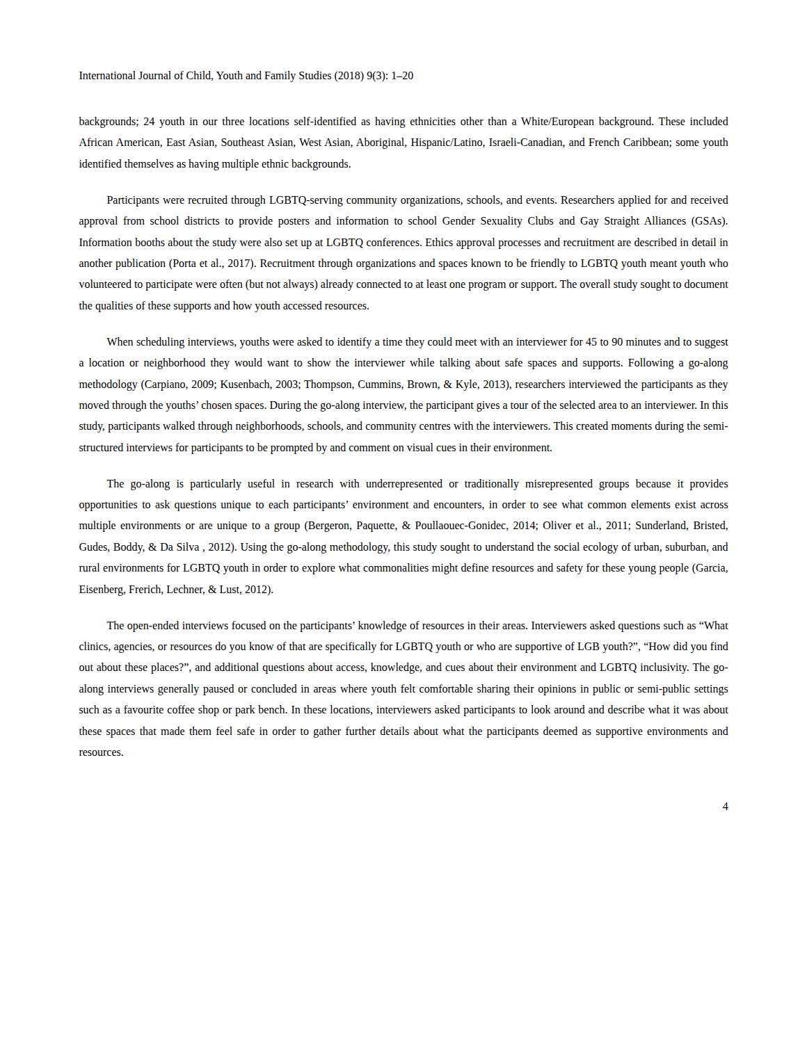International Journal of Child, Youth and Family Studies (2018) 9(3): 1–20
backgrounds; 24 youth in our three locations self-identified as having ethnicities other than a White/European background. These included African American, East Asian, Southeast Asian, West Asian, Aboriginal, Hispanic/Latino, Israeli-Canadian, and French Caribbean; some youth identified themselves as having multiple ethnic backgrounds.
Participants were recruited through LGBTQ-serving community organizations, schools, and events. Researchers applied for and received approval from school districts to provide posters and information to school Gender Sexuality Clubs and Gay Straight Alliances (GSAs). Information booths about the study were also set up at LGBTQ conferences. Ethics approval processes and recruitment are described in detail in another publication (Porta et al., 2017). Recruitment through organizations and spaces known to be friendly to LGBTQ youth meant youth who volunteered to participate were often (but not always) already connected to at least one program or support. The overall study sought to document the qualities of these supports and how youth accessed resources.
When scheduling interviews, youths were asked to identify a time they could meet with an interviewer for 45 to 90 minutes and to suggest a location or neighborhood they would want to show the interviewer while talking about safe spaces and supports. Following a go-along methodology (Carpiano, 2009; Kusenbach, 2003; Thompson, Cummins, Brown, & Kyle, 2013), researchers interviewed the participants as they moved through the youths’ chosen spaces. During the go-along interview, the participant gives a tour of the selected area to an interviewer. In this study, participants walked through neighborhoods, schools, and community centres with the interviewers. This created moments during the semi-structured interviews for participants to be prompted by and comment on visual cues in their environment.
The go-along is particularly useful in research with underrepresented or traditionally misrepresented groups because it provides opportunities to ask questions unique to each participants’ environment and encounters, in order to see what common elements exist across multiple environments or are unique to a group (Bergeron, Paquette, & Poullaouec-Gonidec, 2014; Oliver et al., 2011; Sunderland, Bristed, Gudes, Boddy, & Da Silva , 2012). Using the go-along methodology, this study sought to understand the social ecology of urban, suburban, and rural environments for LGBTQ youth in order to explore what commonalities might define resources and safety for these young people (Garcia, Eisenberg, Frerich, Lechner, & Lust, 2012).
The open-ended interviews focused on the participants’ knowledge of resources in their areas. Interviewers asked questions such as “What clinics, agencies, or resources do you know of that are specifically for LGBTQ youth or who are supportive of LGB youth?”, “How did you find out about these places?”, and additional questions about access, knowledge, and cues about their environment and LGBTQ inclusivity. The go-along interviews generally paused or concluded in areas where youth felt comfortable sharing their opinions in public or semi-public settings such as a favourite coffee shop or park bench. In these locations, interviewers asked participants to look around and describe what it was about these spaces that made them feel safe in order to gather further details about what the participants deemed as supportive environments and resources.
4